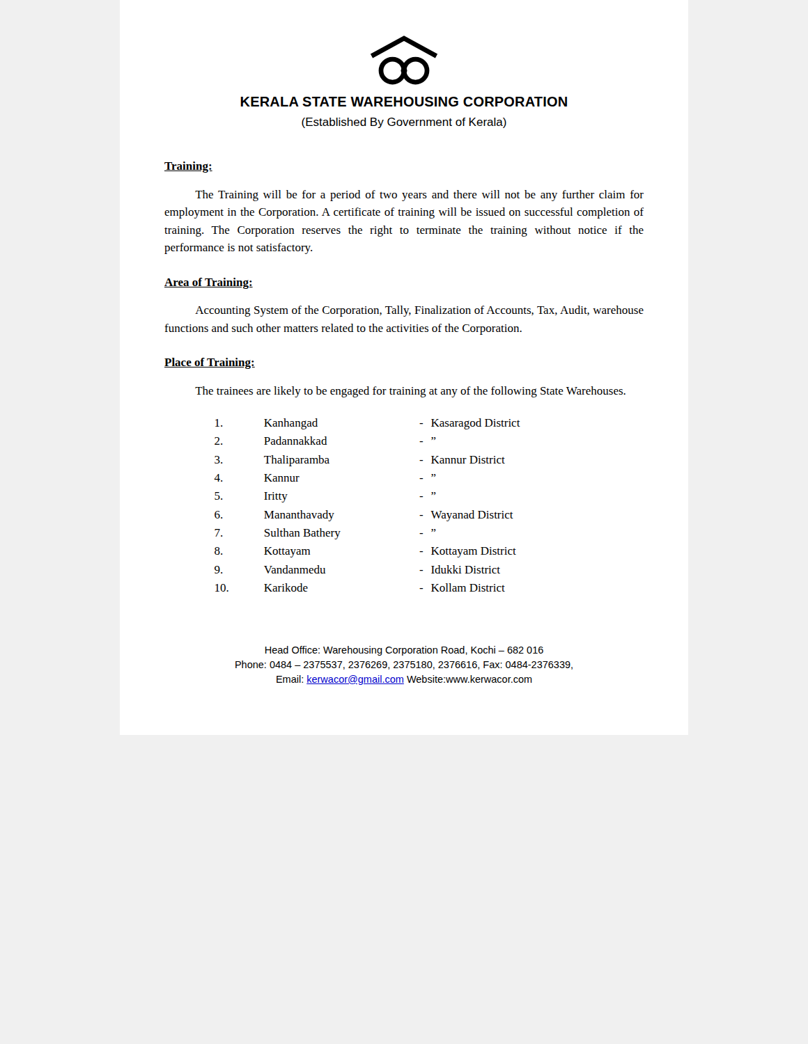KERALA STATE WAREHOUSING CORPORATION
(Established By Government of Kerala)
Training:
The Training will be for a period of two years and there will not be any further claim for employment in the Corporation. A certificate of training will be issued on successful completion of training. The Corporation reserves the right to terminate the training without notice if the performance is not satisfactory.
Area of Training:
Accounting System of the Corporation, Tally, Finalization of Accounts, Tax, Audit, warehouse functions and such other matters related to the activities of the Corporation.
Place of Training:
The trainees are likely to be engaged for training at any of the following State Warehouses.
Kanhangad-Kasaragod District
Padannakkad-”
Thaliparamba-Kannur District
Kannur-”
Iritty-”
Mananthavady-Wayanad District
Sulthan Bathery-”
Kottayam-Kottayam District
Vandanmedu-Idukki District
Karikode-Kollam District
Head Office: Warehousing Corporation Road, Kochi – 682 016
Phone: 0484 – 2375537, 2376269, 2375180, 2376616, Fax: 0484-2376339,
Email: kerwacor@gmail.com Website:www.kerwacor.com